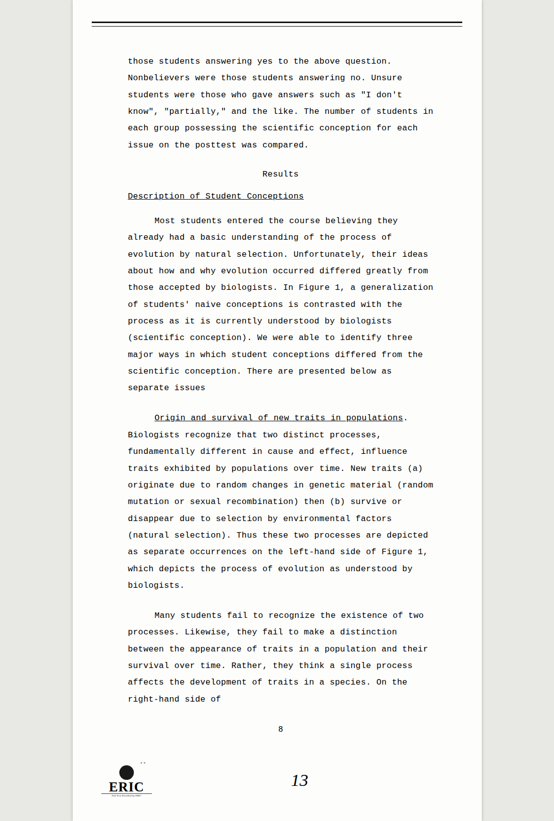those students answering yes to the above question. Nonbelievers were those students answering no. Unsure students were those who gave answers such as "I don't know", "partially," and the like. The number of students in each group possessing the scientific conception for each issue on the posttest was compared.
Results
Description of Student Conceptions
Most students entered the course believing they already had a basic understanding of the process of evolution by natural selection. Unfortunately, their ideas about how and why evolution occurred differed greatly from those accepted by biologists. In Figure 1, a generalization of students' naive conceptions is contrasted with the process as it is currently understood by biologists (scientific conception). We were able to identify three major ways in which student conceptions differed from the scientific conception. There are presented below as separate issues
Origin and survival of new traits in populations. Biologists recognize that two distinct processes, fundamentally different in cause and effect, influence traits exhibited by populations over time. New traits (a) originate due to random changes in genetic material (random mutation or sexual recombination) then (b) survive or disappear due to selection by environmental factors (natural selection). Thus these two processes are depicted as separate occurrences on the left-hand side of Figure 1, which depicts the process of evolution as understood by biologists.
Many students fail to recognize the existence of two processes. Likewise, they fail to make a distinction between the appearance of traits in a population and their survival over time. Rather, they think a single process affects the development of traits in a species. On the right-hand side of
8
ERIC
Full Text Provided by ERIC
13
▪▪